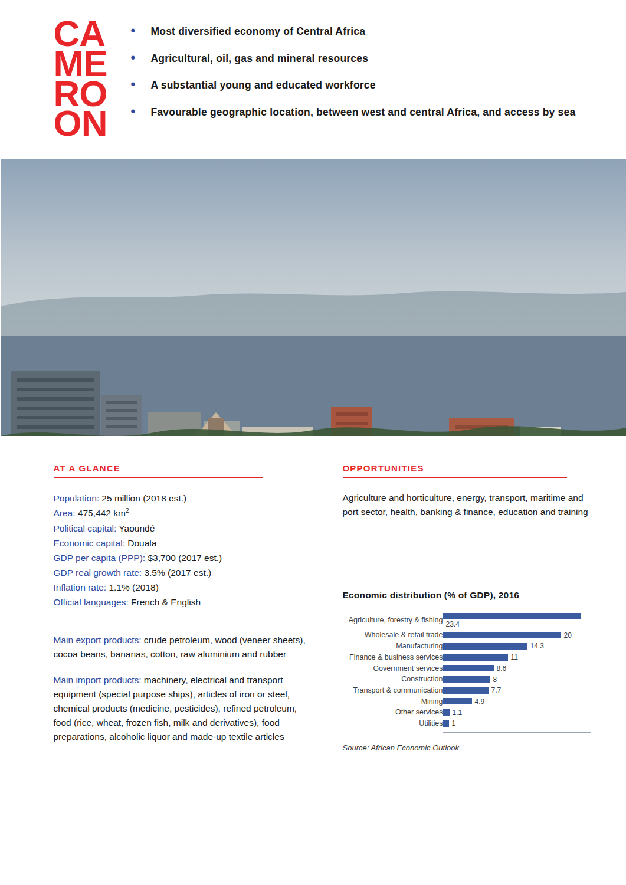CA ME RO ON
Most diversified economy of Central Africa
Agricultural, oil, gas and mineral resources
A substantial young and educated workforce
Favourable geographic location, between west and central Africa, and access by sea
MINISTÈRE TÉLÉCOMMUNICATIONS
At a glance
Population: 25 million (2018 est.)
Area: 475,442 km2
Political capital: Yaoundé
Economic capital: Douala
GDP per capita (PPP): $3,700 (2017 est.)
GDP real growth rate: 3.5% (2017 est.)
Inflation rate: 1.1% (2018)
Official languages: French & English
Main export products: crude petroleum, wood (veneer sheets), cocoa beans, bananas, cotton, raw aluminium and rubber
Main import products: machinery, electrical and transport equipment (special purpose ships), articles of iron or steel, chemical products (medicine, pesticides), refined petroleum, food (rice, wheat, frozen fish, milk and derivatives), food preparations, alcoholic liquor and made-up textile articles
Opportunities
Agriculture and horticulture, energy, transport, maritime and port sector, health, banking & finance, education and training
Economic distribution (% of GDP), 2016
| Agriculture, forestry & fishing | 23.4 |
| Wholesale & retail trade | 20 |
| Manufacturing | 14.3 |
| Finance & business services | 11 |
| Government services | 8.6 |
| Construction | 8 |
| Transport & communication | 7.7 |
| Mining | 4.9 |
| Other services | 1.1 |
| Utilities | 1 |
Source: African Economic Outlook